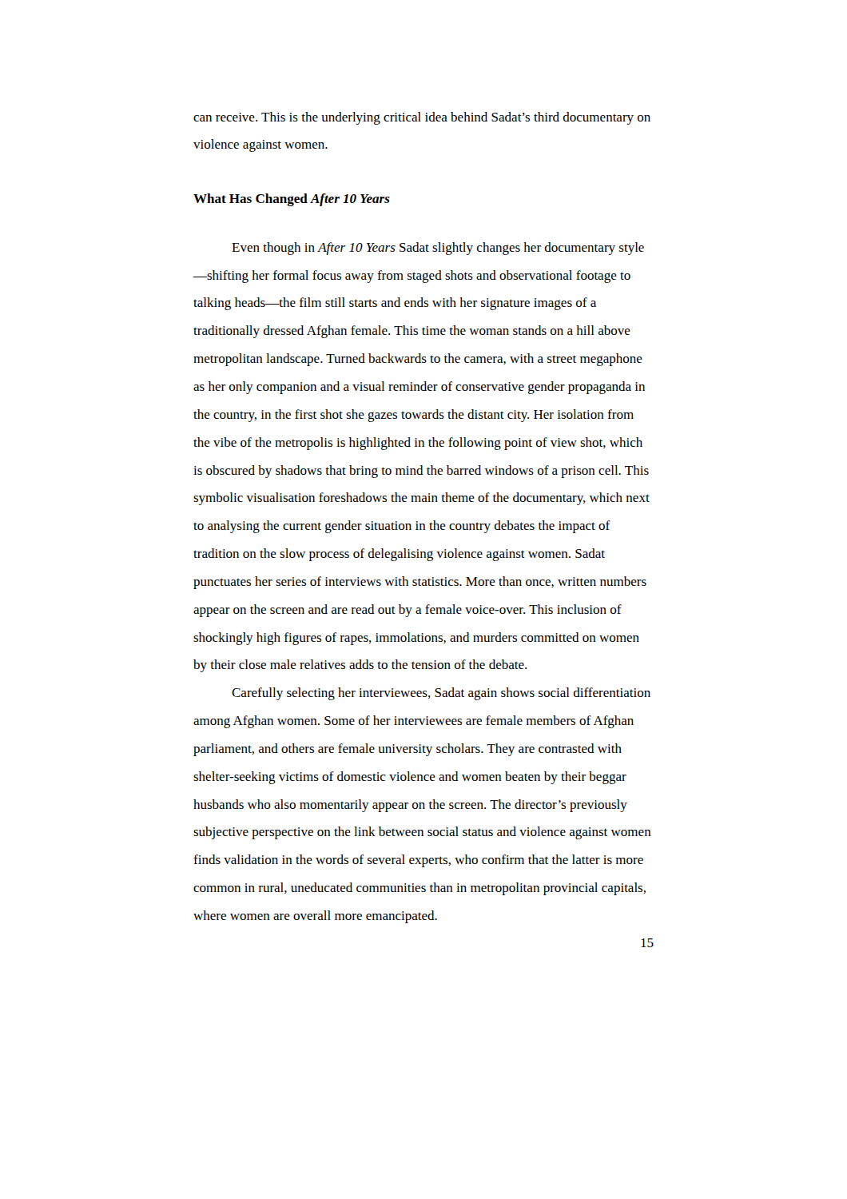can receive. This is the underlying critical idea behind Sadat’s third documentary on violence against women.
What Has Changed After 10 Years
Even though in After 10 Years Sadat slightly changes her documentary style—shifting her formal focus away from staged shots and observational footage to talking heads—the film still starts and ends with her signature images of a traditionally dressed Afghan female. This time the woman stands on a hill above metropolitan landscape. Turned backwards to the camera, with a street megaphone as her only companion and a visual reminder of conservative gender propaganda in the country, in the first shot she gazes towards the distant city. Her isolation from the vibe of the metropolis is highlighted in the following point of view shot, which is obscured by shadows that bring to mind the barred windows of a prison cell. This symbolic visualisation foreshadows the main theme of the documentary, which next to analysing the current gender situation in the country debates the impact of tradition on the slow process of delegalising violence against women. Sadat punctuates her series of interviews with statistics. More than once, written numbers appear on the screen and are read out by a female voice-over. This inclusion of shockingly high figures of rapes, immolations, and murders committed on women by their close male relatives adds to the tension of the debate.
Carefully selecting her interviewees, Sadat again shows social differentiation among Afghan women. Some of her interviewees are female members of Afghan parliament, and others are female university scholars. They are contrasted with shelter-seeking victims of domestic violence and women beaten by their beggar husbands who also momentarily appear on the screen. The director’s previously subjective perspective on the link between social status and violence against women finds validation in the words of several experts, who confirm that the latter is more common in rural, uneducated communities than in metropolitan provincial capitals, where women are overall more emancipated.
15